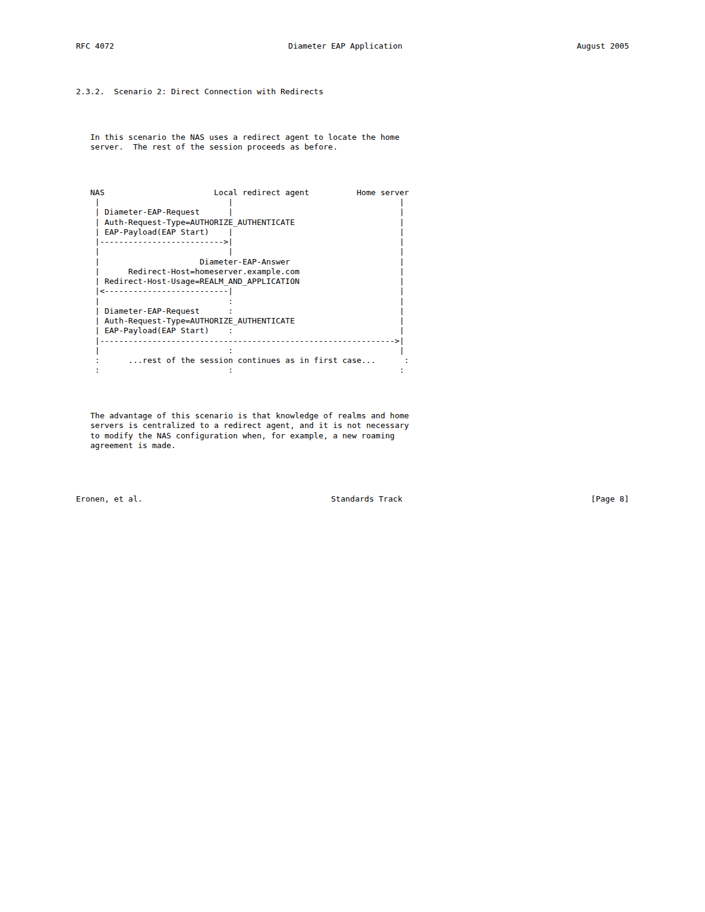RFC 4072 Diameter EAP Application August 2005
2.3.2. Scenario 2: Direct Connection with Redirects
In this scenario the NAS uses a redirect agent to locate the home server. The rest of the session proceeds as before.
   NAS                       Local redirect agent          Home server
    |                           |                                   |
    | Diameter-EAP-Request      |                                   |
    | Auth-Request-Type=AUTHORIZE_AUTHENTICATE                      |
    | EAP-Payload(EAP Start)    |                                   |
    |-------------------------->|                                   |
    |                           |                                   |
    |                     Diameter-EAP-Answer                       |
    |      Redirect-Host=homeserver.example.com                     |
    | Redirect-Host-Usage=REALM_AND_APPLICATION                     |
    |<--------------------------|                                   |
    |                           :                                   |
    | Diameter-EAP-Request      :                                   |
    | Auth-Request-Type=AUTHORIZE_AUTHENTICATE                      |
    | EAP-Payload(EAP Start)    :                                   |
    |-------------------------------------------------------------->|
    |                           :                                   |
    :      ...rest of the session continues as in first case...      :
    :                           :                                   :
The advantage of this scenario is that knowledge of realms and home servers is centralized to a redirect agent, and it is not necessary to modify the NAS configuration when, for example, a new roaming agreement is made.
Eronen, et al. Standards Track [Page 8]